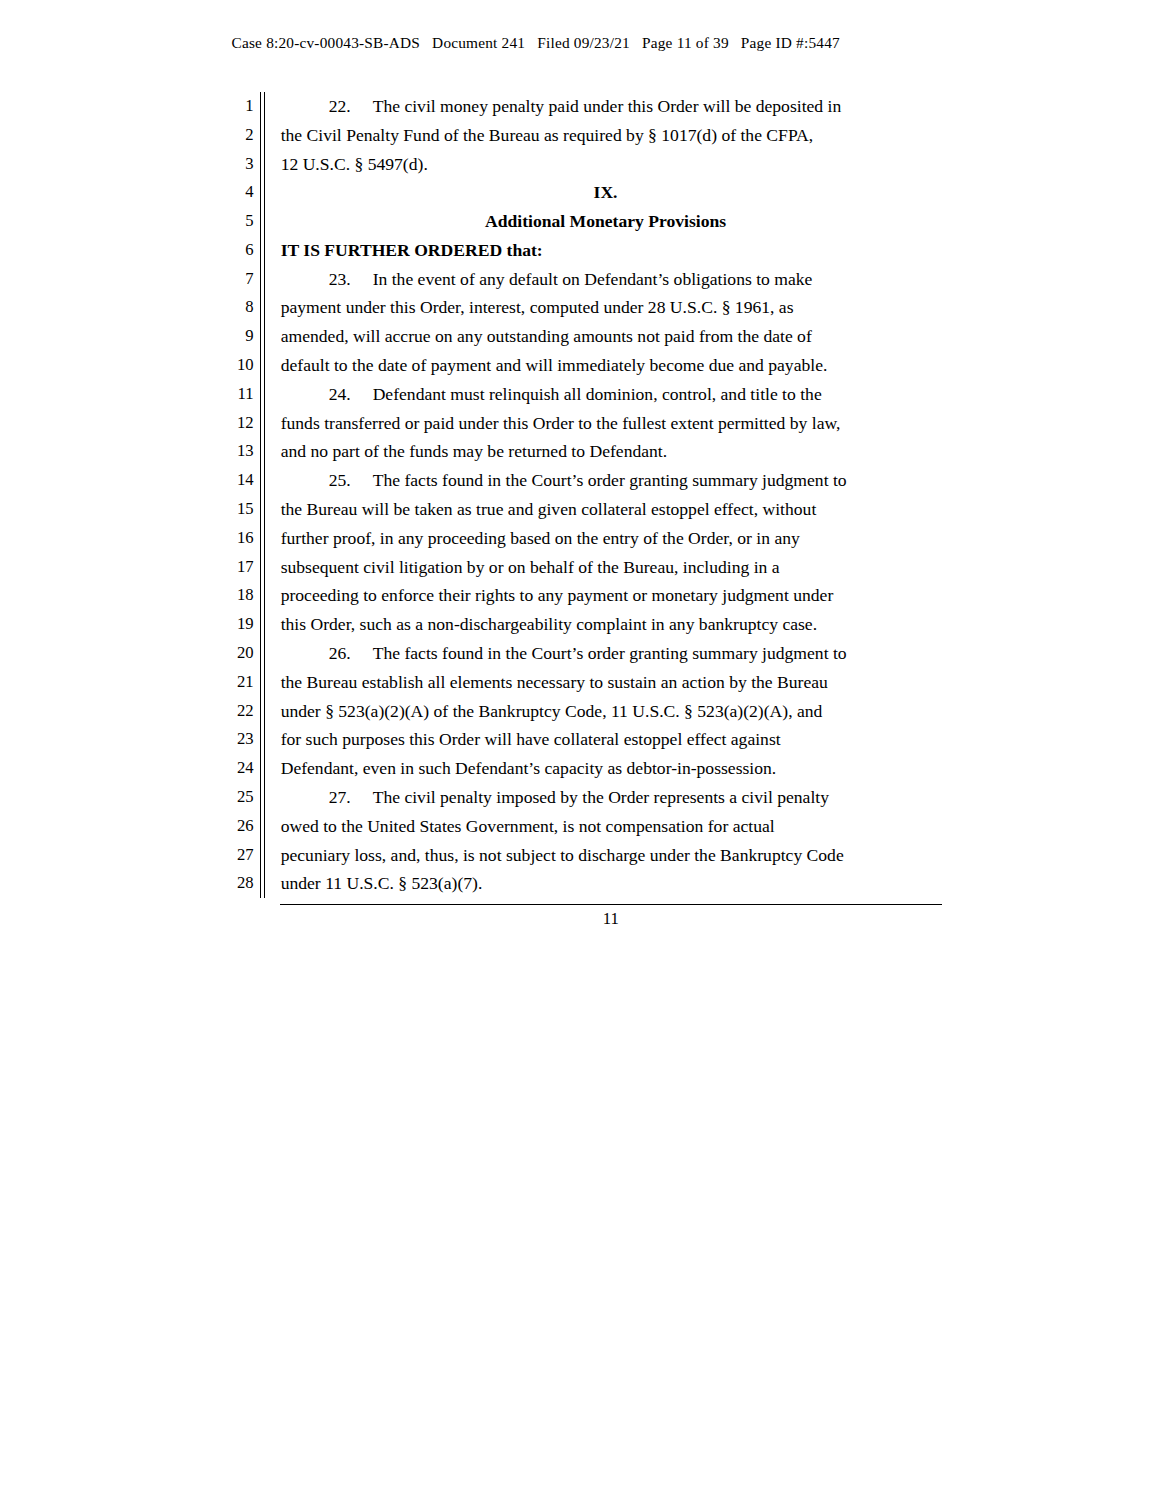Case 8:20-cv-00043-SB-ADS Document 241 Filed 09/23/21 Page 11 of 39 Page ID #:5447
1
2
3
4
5
6
7
8
9
10
11
12
13
14
15
16
17
18
19
20
21
22
23
24
25
26
27
28
22. The civil money penalty paid under this Order will be deposited in
the Civil Penalty Fund of the Bureau as required by § 1017(d) of the CFPA,
12 U.S.C. § 5497(d).
IX.
Additional Monetary Provisions
IT IS FURTHER ORDERED that:
23. In the event of any default on Defendant’s obligations to make
payment under this Order, interest, computed under 28 U.S.C. § 1961, as
amended, will accrue on any outstanding amounts not paid from the date of
default to the date of payment and will immediately become due and payable.
24. Defendant must relinquish all dominion, control, and title to the
funds transferred or paid under this Order to the fullest extent permitted by law,
and no part of the funds may be returned to Defendant.
25. The facts found in the Court’s order granting summary judgment to
the Bureau will be taken as true and given collateral estoppel effect, without
further proof, in any proceeding based on the entry of the Order, or in any
subsequent civil litigation by or on behalf of the Bureau, including in a
proceeding to enforce their rights to any payment or monetary judgment under
this Order, such as a non-dischargeability complaint in any bankruptcy case.
26. The facts found in the Court’s order granting summary judgment to
the Bureau establish all elements necessary to sustain an action by the Bureau
under § 523(a)(2)(A) of the Bankruptcy Code, 11 U.S.C. § 523(a)(2)(A), and
for such purposes this Order will have collateral estoppel effect against
Defendant, even in such Defendant’s capacity as debtor-in-possession.
27. The civil penalty imposed by the Order represents a civil penalty
owed to the United States Government, is not compensation for actual
pecuniary loss, and, thus, is not subject to discharge under the Bankruptcy Code
under 11 U.S.C. § 523(a)(7).
11